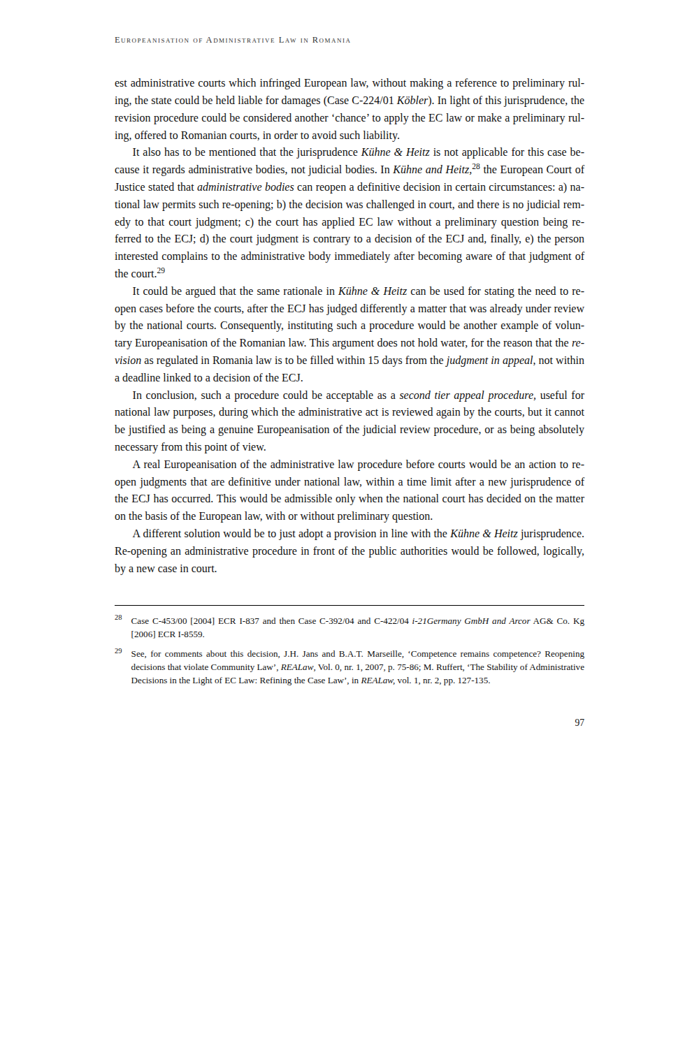Europeanisation of Administrative Law in Romania
est administrative courts which infringed European law, without making a reference to preliminary ruling, the state could be held liable for damages (Case C-224/01 Köbler). In light of this jurisprudence, the revision procedure could be considered another ‘chance’ to apply the EC law or make a preliminary ruling, offered to Romanian courts, in order to avoid such liability.
It also has to be mentioned that the jurisprudence Kühne & Heitz is not applicable for this case because it regards administrative bodies, not judicial bodies. In Kühne and Heitz,28 the European Court of Justice stated that administrative bodies can reopen a definitive decision in certain circumstances: a) national law permits such re-opening; b) the decision was challenged in court, and there is no judicial remedy to that court judgment; c) the court has applied EC law without a preliminary question being referred to the ECJ; d) the court judgment is contrary to a decision of the ECJ and, finally, e) the person interested complains to the administrative body immediately after becoming aware of that judgment of the court.29
It could be argued that the same rationale in Kühne & Heitz can be used for stating the need to re-open cases before the courts, after the ECJ has judged differently a matter that was already under review by the national courts. Consequently, instituting such a procedure would be another example of voluntary Europeanisation of the Romanian law. This argument does not hold water, for the reason that the revision as regulated in Romania law is to be filled within 15 days from the judgment in appeal, not within a deadline linked to a decision of the ECJ.
In conclusion, such a procedure could be acceptable as a second tier appeal procedure, useful for national law purposes, during which the administrative act is reviewed again by the courts, but it cannot be justified as being a genuine Europeanisation of the judicial review procedure, or as being absolutely necessary from this point of view.
A real Europeanisation of the administrative law procedure before courts would be an action to re-open judgments that are definitive under national law, within a time limit after a new jurisprudence of the ECJ has occurred. This would be admissible only when the national court has decided on the matter on the basis of the European law, with or without preliminary question.
A different solution would be to just adopt a provision in line with the Kühne & Heitz jurisprudence. Re-opening an administrative procedure in front of the public authorities would be followed, logically, by a new case in court.
28 Case C-453/00 [2004] ECR I-837 and then Case C-392/04 and C-422/04 i-21Germany GmbH and Arcor AG& Co. Kg [2006] ECR I-8559.
29 See, for comments about this decision, J.H. Jans and B.A.T. Marseille, ‘Competence remains competence? Reopening decisions that violate Community Law’, REALaw, Vol. 0, nr. 1, 2007, p. 75-86; M. Ruffert, ‘The Stability of Administrative Decisions in the Light of EC Law: Refining the Case Law’, in REALaw, vol. 1, nr. 2, pp. 127-135.
97